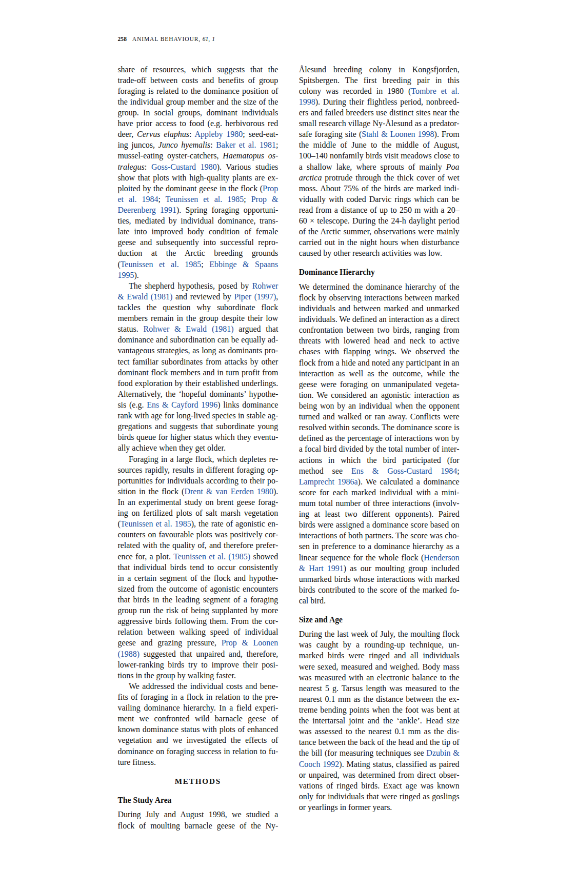258 ANIMAL BEHAVIOUR, 61, 1
share of resources, which suggests that the trade-off between costs and benefits of group foraging is related to the dominance position of the individual group member and the size of the group. In social groups, dominant individuals have prior access to food (e.g. herbivorous red deer, Cervus elaphus: Appleby 1980; seed-eating juncos, Junco hyemalis: Baker et al. 1981; mussel-eating oyster-catchers, Haematopus ostralegus: Goss-Custard 1980). Various studies show that plots with high-quality plants are exploited by the dominant geese in the flock (Prop et al. 1984; Teunissen et al. 1985; Prop & Deerenberg 1991). Spring foraging opportunities, mediated by individual dominance, translate into improved body condition of female geese and subsequently into successful reproduction at the Arctic breeding grounds (Teunissen et al. 1985; Ebbinge & Spaans 1995).
The shepherd hypothesis, posed by Rohwer & Ewald (1981) and reviewed by Piper (1997), tackles the question why subordinate flock members remain in the group despite their low status. Rohwer & Ewald (1981) argued that dominance and subordination can be equally advantageous strategies, as long as dominants protect familiar subordinates from attacks by other dominant flock members and in turn profit from food exploration by their established underlings. Alternatively, the ‘hopeful dominants’ hypothesis (e.g. Ens & Cayford 1996) links dominance rank with age for long-lived species in stable aggregations and suggests that subordinate young birds queue for higher status which they eventually achieve when they get older.
Foraging in a large flock, which depletes resources rapidly, results in different foraging opportunities for individuals according to their position in the flock (Drent & van Eerden 1980). In an experimental study on brent geese foraging on fertilized plots of salt marsh vegetation (Teunissen et al. 1985), the rate of agonistic encounters on favourable plots was positively correlated with the quality of, and therefore preference for, a plot. Teunissen et al. (1985) showed that individual birds tend to occur consistently in a certain segment of the flock and hypothesized from the outcome of agonistic encounters that birds in the leading segment of a foraging group run the risk of being supplanted by more aggressive birds following them. From the correlation between walking speed of individual geese and grazing pressure, Prop & Loonen (1988) suggested that unpaired and, therefore, lower-ranking birds try to improve their positions in the group by walking faster.
We addressed the individual costs and benefits of foraging in a flock in relation to the prevailing dominance hierarchy. In a field experiment we confronted wild barnacle geese of known dominance status with plots of enhanced vegetation and we investigated the effects of dominance on foraging success in relation to future fitness.
Methods
The Study Area
During July and August 1998, we studied a flock of moulting barnacle geese of the Ny-Ålesund breeding colony in Kongsfjorden, Spitsbergen. The first breeding pair in this colony was recorded in 1980 (Tombre et al. 1998). During their flightless period, nonbreeders and failed breeders use distinct sites near the small research village Ny-Ålesund as a predator-safe foraging site (Stahl & Loonen 1998). From the middle of June to the middle of August, 100–140 nonfamily birds visit meadows close to a shallow lake, where sprouts of mainly Poa arctica protrude through the thick cover of wet moss. About 75% of the birds are marked individually with coded Darvic rings which can be read from a distance of up to 250 m with a 20–60 × telescope. During the 24-h daylight period of the Arctic summer, observations were mainly carried out in the night hours when disturbance caused by other research activities was low.
Dominance Hierarchy
We determined the dominance hierarchy of the flock by observing interactions between marked individuals and between marked and unmarked individuals. We defined an interaction as a direct confrontation between two birds, ranging from threats with lowered head and neck to active chases with flapping wings. We observed the flock from a hide and noted any participant in an interaction as well as the outcome, while the geese were foraging on unmanipulated vegetation. We considered an agonistic interaction as being won by an individual when the opponent turned and walked or ran away. Conflicts were resolved within seconds. The dominance score is defined as the percentage of interactions won by a focal bird divided by the total number of interactions in which the bird participated (for method see Ens & Goss-Custard 1984; Lamprecht 1986a). We calculated a dominance score for each marked individual with a minimum total number of three interactions (involving at least two different opponents). Paired birds were assigned a dominance score based on interactions of both partners. The score was chosen in preference to a dominance hierarchy as a linear sequence for the whole flock (Henderson & Hart 1991) as our moulting group included unmarked birds whose interactions with marked birds contributed to the score of the marked focal bird.
Size and Age
During the last week of July, the moulting flock was caught by a rounding-up technique, unmarked birds were ringed and all individuals were sexed, measured and weighed. Body mass was measured with an electronic balance to the nearest 5 g. Tarsus length was measured to the nearest 0.1 mm as the distance between the extreme bending points when the foot was bent at the intertarsal joint and the ‘ankle’. Head size was assessed to the nearest 0.1 mm as the distance between the back of the head and the tip of the bill (for measuring techniques see Dzubin & Cooch 1992). Mating status, classified as paired or unpaired, was determined from direct observations of ringed birds. Exact age was known only for individuals that were ringed as goslings or yearlings in former years.